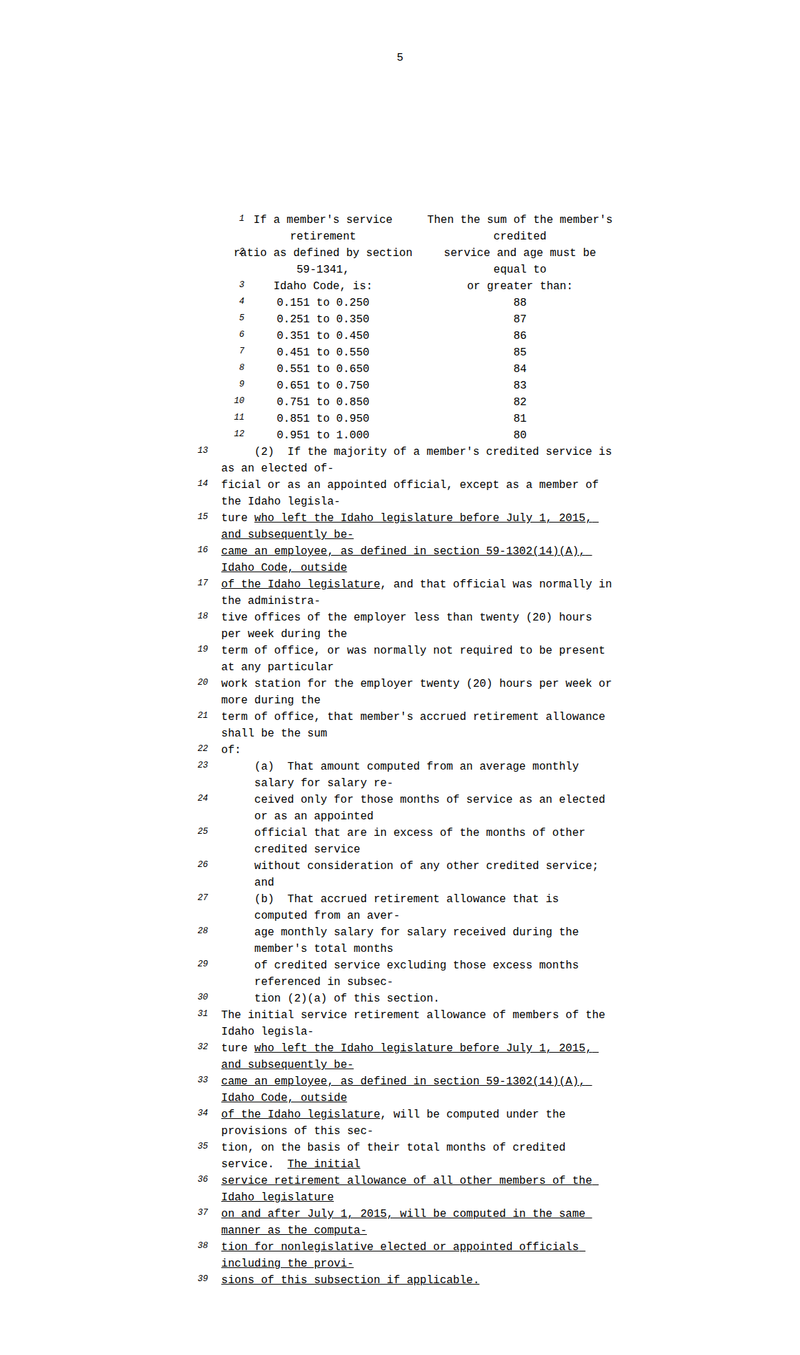5
| 1 If a member's service retirement | Then the sum of the member's credited |
| 2 ratio as defined by section 59-1341, | service and age must be equal to |
| 3 Idaho Code, is: | or greater than: |
| 4 0.151 to 0.250 | 88 |
| 5 0.251 to 0.350 | 87 |
| 6 0.351 to 0.450 | 86 |
| 7 0.451 to 0.550 | 85 |
| 8 0.551 to 0.650 | 84 |
| 9 0.651 to 0.750 | 83 |
| 10 0.751 to 0.850 | 82 |
| 11 0.851 to 0.950 | 81 |
| 12 0.951 to 1.000 | 80 |
13 (2) If the majority of a member's credited service is as an elected of-
14 ficial or as an appointed official, except as a member of the Idaho legisla-
15 ture who left the Idaho legislature before July 1, 2015, and subsequently be-
16 came an employee, as defined in section 59-1302(14)(A), Idaho Code, outside
17 of the Idaho legislature, and that official was normally in the administra-
18 tive offices of the employer less than twenty (20) hours per week during the
19 term of office, or was normally not required to be present at any particular
20 work station for the employer twenty (20) hours per week or more during the
21 term of office, that member's accrued retirement allowance shall be the sum
22 of:
23(a) That amount computed from an average monthly salary for salary re-
24 ceived only for those months of service as an elected or as an appointed
25 official that are in excess of the months of other credited service
26 without consideration of any other credited service; and
27(b) That accrued retirement allowance that is computed from an aver-
28 age monthly salary for salary received during the member's total months
29 of credited service excluding those excess months referenced in subsec-
30 tion (2)(a) of this section.
31 The initial service retirement allowance of members of the Idaho legisla-
32 ture who left the Idaho legislature before July 1, 2015, and subsequently be-
33 came an employee, as defined in section 59-1302(14)(A), Idaho Code, outside
34 of the Idaho legislature, will be computed under the provisions of this sec-
35 tion, on the basis of their total months of credited service. The initial
36 service retirement allowance of all other members of the Idaho legislature
37 on and after July 1, 2015, will be computed in the same manner as the computa-
38 tion for nonlegislative elected or appointed officials including the provi-
39 sions of this subsection if applicable.